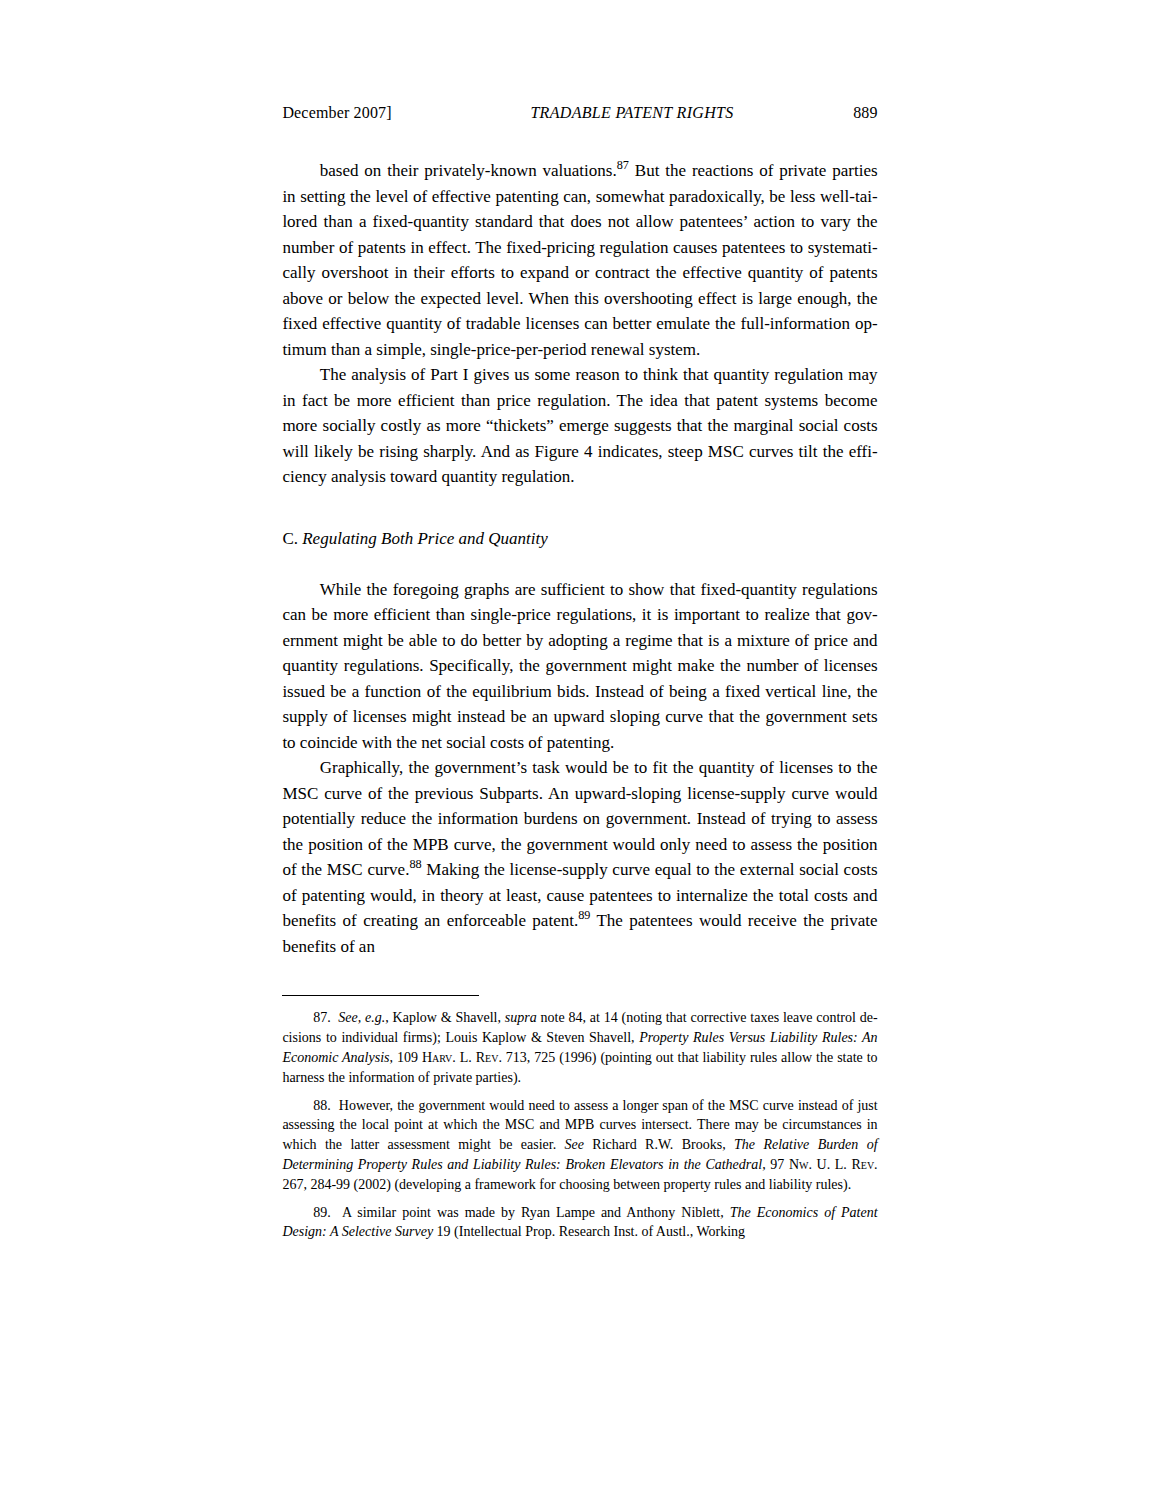December 2007] Tradable Patent Rights 889
based on their privately-known valuations.87 But the reactions of private parties in setting the level of effective patenting can, somewhat paradoxically, be less well-tailored than a fixed-quantity standard that does not allow patentees’ action to vary the number of patents in effect. The fixed-pricing regulation causes patentees to systematically overshoot in their efforts to expand or contract the effective quantity of patents above or below the expected level. When this overshooting effect is large enough, the fixed effective quantity of tradable licenses can better emulate the full-information optimum than a simple, single-price-per-period renewal system.
The analysis of Part I gives us some reason to think that quantity regulation may in fact be more efficient than price regulation. The idea that patent systems become more socially costly as more “thickets” emerge suggests that the marginal social costs will likely be rising sharply. And as Figure 4 indicates, steep MSC curves tilt the efficiency analysis toward quantity regulation.
C. Regulating Both Price and Quantity
While the foregoing graphs are sufficient to show that fixed-quantity regulations can be more efficient than single-price regulations, it is important to realize that government might be able to do better by adopting a regime that is a mixture of price and quantity regulations. Specifically, the government might make the number of licenses issued be a function of the equilibrium bids. Instead of being a fixed vertical line, the supply of licenses might instead be an upward sloping curve that the government sets to coincide with the net social costs of patenting.
Graphically, the government’s task would be to fit the quantity of licenses to the MSC curve of the previous Subparts. An upward-sloping license-supply curve would potentially reduce the information burdens on government. Instead of trying to assess the position of the MPB curve, the government would only need to assess the position of the MSC curve.88 Making the license-supply curve equal to the external social costs of patenting would, in theory at least, cause patentees to internalize the total costs and benefits of creating an enforceable patent.89 The patentees would receive the private benefits of an
87. See, e.g., Kaplow & Shavell, supra note 84, at 14 (noting that corrective taxes leave control decisions to individual firms); Louis Kaplow & Steven Shavell, Property Rules Versus Liability Rules: An Economic Analysis, 109 Harv. L. Rev. 713, 725 (1996) (pointing out that liability rules allow the state to harness the information of private parties).
88. However, the government would need to assess a longer span of the MSC curve instead of just assessing the local point at which the MSC and MPB curves intersect. There may be circumstances in which the latter assessment might be easier. See Richard R.W. Brooks, The Relative Burden of Determining Property Rules and Liability Rules: Broken Elevators in the Cathedral, 97 Nw. U. L. Rev. 267, 284-99 (2002) (developing a framework for choosing between property rules and liability rules).
89. A similar point was made by Ryan Lampe and Anthony Niblett, The Economics of Patent Design: A Selective Survey 19 (Intellectual Prop. Research Inst. of Austl., Working